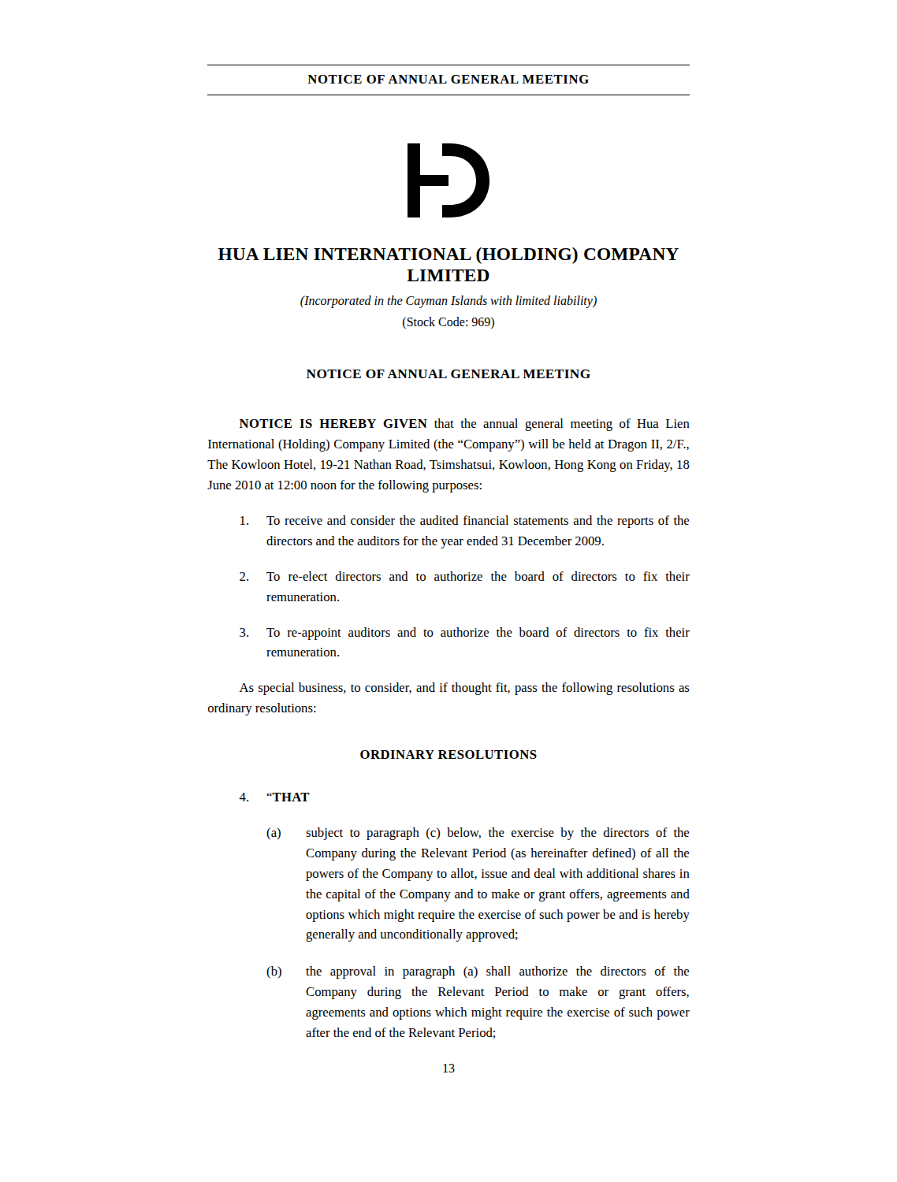NOTICE OF ANNUAL GENERAL MEETING
HUA LIEN INTERNATIONAL (HOLDING) COMPANY LIMITED
(Incorporated in the Cayman Islands with limited liability)
(Stock Code: 969)
NOTICE OF ANNUAL GENERAL MEETING
NOTICE IS HEREBY GIVEN that the annual general meeting of Hua Lien International (Holding) Company Limited (the “Company”) will be held at Dragon II, 2/F., The Kowloon Hotel, 19-21 Nathan Road, Tsimshatsui, Kowloon, Hong Kong on Friday, 18 June 2010 at 12:00 noon for the following purposes:
1. To receive and consider the audited financial statements and the reports of the directors and the auditors for the year ended 31 December 2009.
2. To re-elect directors and to authorize the board of directors to fix their remuneration.
3. To re-appoint auditors and to authorize the board of directors to fix their remuneration.
As special business, to consider, and if thought fit, pass the following resolutions as ordinary resolutions:
ORDINARY RESOLUTIONS
4.“THAT
(a) subject to paragraph (c) below, the exercise by the directors of the Company during the Relevant Period (as hereinafter defined) of all the powers of the Company to allot, issue and deal with additional shares in the capital of the Company and to make or grant offers, agreements and options which might require the exercise of such power be and is hereby generally and unconditionally approved;
(b) the approval in paragraph (a) shall authorize the directors of the Company during the Relevant Period to make or grant offers, agreements and options which might require the exercise of such power after the end of the Relevant Period;
13